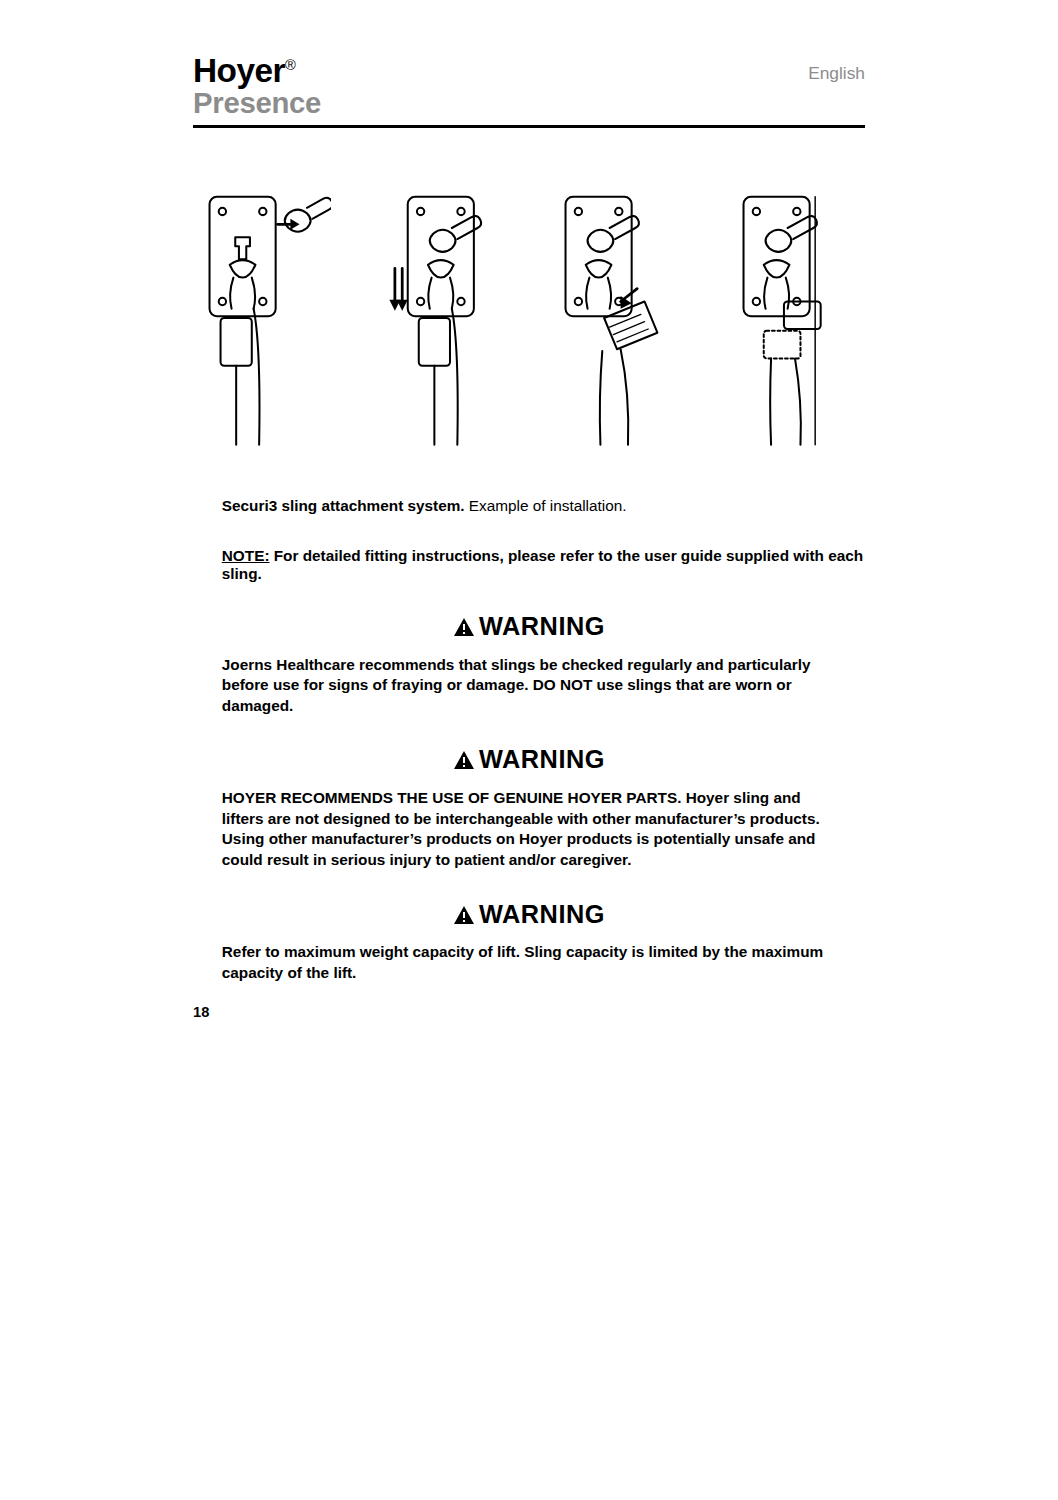Hoyer®
Presence
English
Securi3 sling attachment system. Example of installation.
NOTE: For detailed fitting instructions, please refer to the user guide supplied with each sling.
WARNING
Joerns Healthcare recommends that slings be checked regularly and particularly before use for signs of fraying or damage. DO NOT use slings that are worn or damaged.
WARNING
HOYER RECOMMENDS THE USE OF GENUINE HOYER PARTS. Hoyer sling and lifters are not designed to be interchangeable with other manufacturer’s products. Using other manufacturer’s products on Hoyer products is potentially unsafe and could result in serious injury to patient and/or caregiver.
WARNING
Refer to maximum weight capacity of lift. Sling capacity is limited by the maximum capacity of the lift.
18